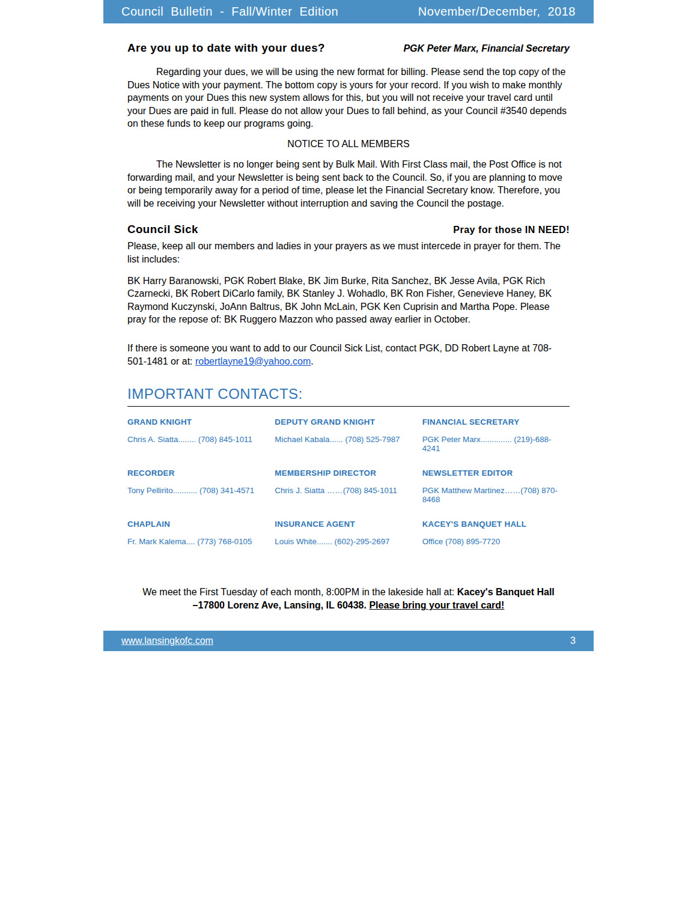Council Bulletin - Fall/Winter Edition
November/December, 2018
Are you up to date with your dues?
PGK Peter Marx, Financial Secretary
Regarding your dues, we will be using the new format for billing. Please send the top copy of the Dues Notice with your payment. The bottom copy is yours for your record. If you wish to make monthly payments on your Dues this new system allows for this, but you will not receive your travel card until your Dues are paid in full. Please do not allow your Dues to fall behind, as your Council #3540 depends on these funds to keep our programs going.
NOTICE TO ALL MEMBERS
The Newsletter is no longer being sent by Bulk Mail. With First Class mail, the Post Office is not forwarding mail, and your Newsletter is being sent back to the Council. So, if you are planning to move or being temporarily away for a period of time, please let the Financial Secretary know. Therefore, you will be receiving your Newsletter without interruption and saving the Council the postage.
Council Sick
Pray for those IN NEED!
Please, keep all our members and ladies in your prayers as we must intercede in prayer for them. The list includes:
BK Harry Baranowski, PGK Robert Blake, BK Jim Burke, Rita Sanchez, BK Jesse Avila, PGK Rich Czarnecki, BK Robert DiCarlo family, BK Stanley J. Wohadlo, BK Ron Fisher, Genevieve Haney, BK Raymond Kuczynski, JoAnn Baltrus, BK John McLain, PGK Ken Cuprisin and Martha Pope. Please pray for the repose of: BK Ruggero Mazzon who passed away earlier in October.
If there is someone you want to add to our Council Sick List, contact PGK, DD Robert Layne at 708-501-1481 or at: robertlayne19@yahoo.com.
IMPORTANT CONTACTS:
| GRAND KNIGHT Chris A. Siatta........ (708) 845-1011 | DEPUTY GRAND KNIGHT Michael Kabala...... (708) 525-7987 | FINANCIAL SECRETARY PGK Peter Marx.............. (219)-688-4241 |
| RECORDER Tony Pellirito........... (708) 341-4571 | MEMBERSHIP DIRECTOR Chris J. Siatta ……(708) 845-1011 | NEWSLETTER EDITOR PGK Matthew Martinez……(708) 870-8468 |
| CHAPLAIN Fr. Mark Kalema.... (773) 768-0105 | INSURANCE AGENT Louis White....... (602)-295-2697 | KACEY'S BANQUET HALL Office (708) 895-7720 |
We meet the First Tuesday of each month, 8:00PM in the lakeside hall at: Kacey's Banquet Hall –17800 Lorenz Ave, Lansing, IL 60438. Please bring your travel card!
www.lansingkofc.com
3